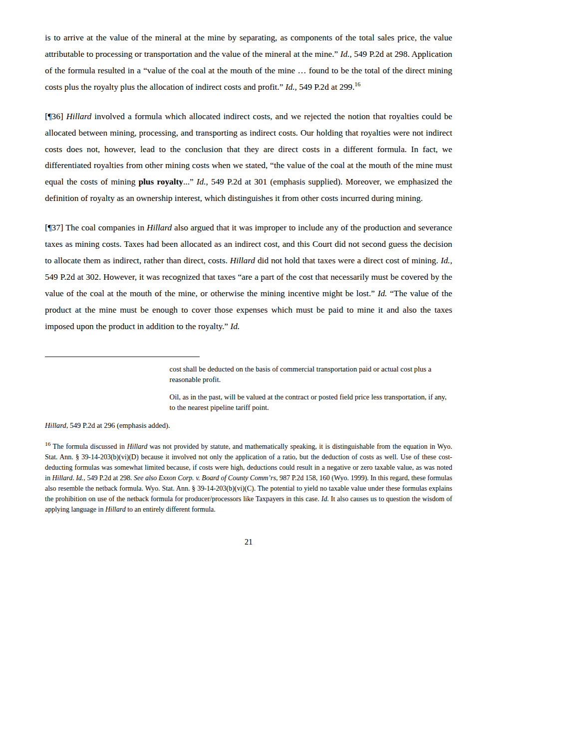is to arrive at the value of the mineral at the mine by separating, as components of the total sales price, the value attributable to processing or transportation and the value of the mineral at the mine.” Id., 549 P.2d at 298. Application of the formula resulted in a “value of the coal at the mouth of the mine … found to be the total of the direct mining costs plus the royalty plus the allocation of indirect costs and profit.” Id., 549 P.2d at 299.16
[¶36] Hillard involved a formula which allocated indirect costs, and we rejected the notion that royalties could be allocated between mining, processing, and transporting as indirect costs. Our holding that royalties were not indirect costs does not, however, lead to the conclusion that they are direct costs in a different formula. In fact, we differentiated royalties from other mining costs when we stated, “the value of the coal at the mouth of the mine must equal the costs of mining plus royalty...” Id., 549 P.2d at 301 (emphasis supplied). Moreover, we emphasized the definition of royalty as an ownership interest, which distinguishes it from other costs incurred during mining.
[¶37] The coal companies in Hillard also argued that it was improper to include any of the production and severance taxes as mining costs. Taxes had been allocated as an indirect cost, and this Court did not second guess the decision to allocate them as indirect, rather than direct, costs. Hillard did not hold that taxes were a direct cost of mining. Id., 549 P.2d at 302. However, it was recognized that taxes “are a part of the cost that necessarily must be covered by the value of the coal at the mouth of the mine, or otherwise the mining incentive might be lost.” Id. “The value of the product at the mine must be enough to cover those expenses which must be paid to mine it and also the taxes imposed upon the product in addition to the royalty.” Id.
cost shall be deducted on the basis of commercial transportation paid or actual cost plus a reasonable profit.
Oil, as in the past, will be valued at the contract or posted field price less transportation, if any, to the nearest pipeline tariff point.
Hillard, 549 P.2d at 296 (emphasis added).
16 The formula discussed in Hillard was not provided by statute, and mathematically speaking, it is distinguishable from the equation in Wyo. Stat. Ann. § 39-14-203(b)(vi)(D) because it involved not only the application of a ratio, but the deduction of costs as well. Use of these cost-deducting formulas was somewhat limited because, if costs were high, deductions could result in a negative or zero taxable value, as was noted in Hillard. Id., 549 P.2d at 298. See also Exxon Corp. v. Board of County Comm’rs, 987 P.2d 158, 160 (Wyo. 1999). In this regard, these formulas also resemble the netback formula. Wyo. Stat. Ann. § 39-14-203(b)(vi)(C). The potential to yield no taxable value under these formulas explains the prohibition on use of the netback formula for producer/processors like Taxpayers in this case. Id. It also causes us to question the wisdom of applying language in Hillard to an entirely different formula.
21